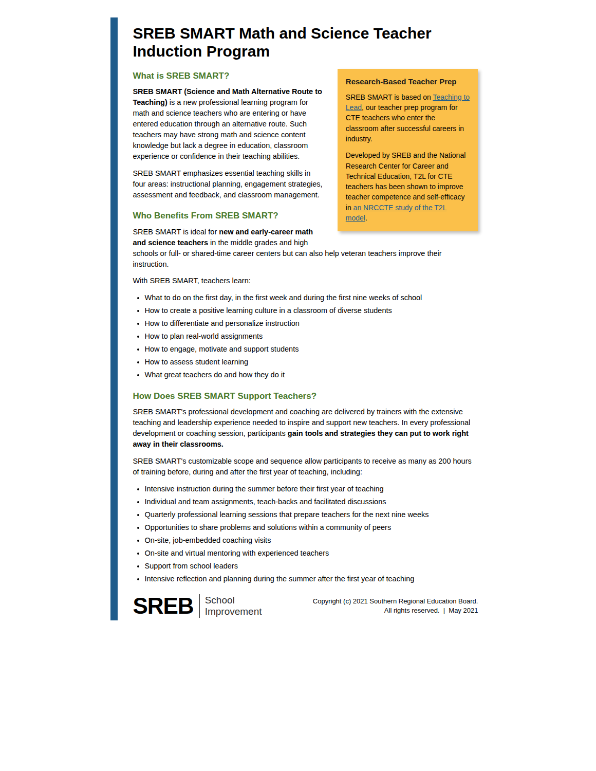SREB SMART Math and Science Teacher Induction Program
Research-Based Teacher Prep
SREB SMART is based on Teaching to Lead, our teacher prep program for CTE teachers who enter the classroom after successful careers in industry.
Developed by SREB and the National Research Center for Career and Technical Education, T2L for CTE teachers has been shown to improve teacher competence and self-efficacy in an NRCCTE study of the T2L model.
What is SREB SMART?
SREB SMART (Science and Math Alternative Route to Teaching) is a new professional learning program for math and science teachers who are entering or have entered education through an alternative route. Such teachers may have strong math and science content knowledge but lack a degree in education, classroom experience or confidence in their teaching abilities.
SREB SMART emphasizes essential teaching skills in four areas: instructional planning, engagement strategies, assessment and feedback, and classroom management.
Who Benefits From SREB SMART?
SREB SMART is ideal for new and early-career math and science teachers in the middle grades and high schools or full- or shared-time career centers but can also help veteran teachers improve their instruction.
With SREB SMART, teachers learn:
What to do on the first day, in the first week and during the first nine weeks of school
How to create a positive learning culture in a classroom of diverse students
How to differentiate and personalize instruction
How to plan real-world assignments
How to engage, motivate and support students
How to assess student learning
What great teachers do and how they do it
How Does SREB SMART Support Teachers?
SREB SMART's professional development and coaching are delivered by trainers with the extensive teaching and leadership experience needed to inspire and support new teachers. In every professional development or coaching session, participants gain tools and strategies they can put to work right away in their classrooms.
SREB SMART's customizable scope and sequence allow participants to receive as many as 200 hours of training before, during and after the first year of teaching, including:
Intensive instruction during the summer before their first year of teaching
Individual and team assignments, teach-backs and facilitated discussions
Quarterly professional learning sessions that prepare teachers for the next nine weeks
Opportunities to share problems and solutions within a community of peers
On-site, job-embedded coaching visits
On-site and virtual mentoring with experienced teachers
Support from school leaders
Intensive reflection and planning during the summer after the first year of teaching
SREB School
Improvement
Copyright (c) 2021 Southern Regional Education Board.
All rights reserved. | May 2021